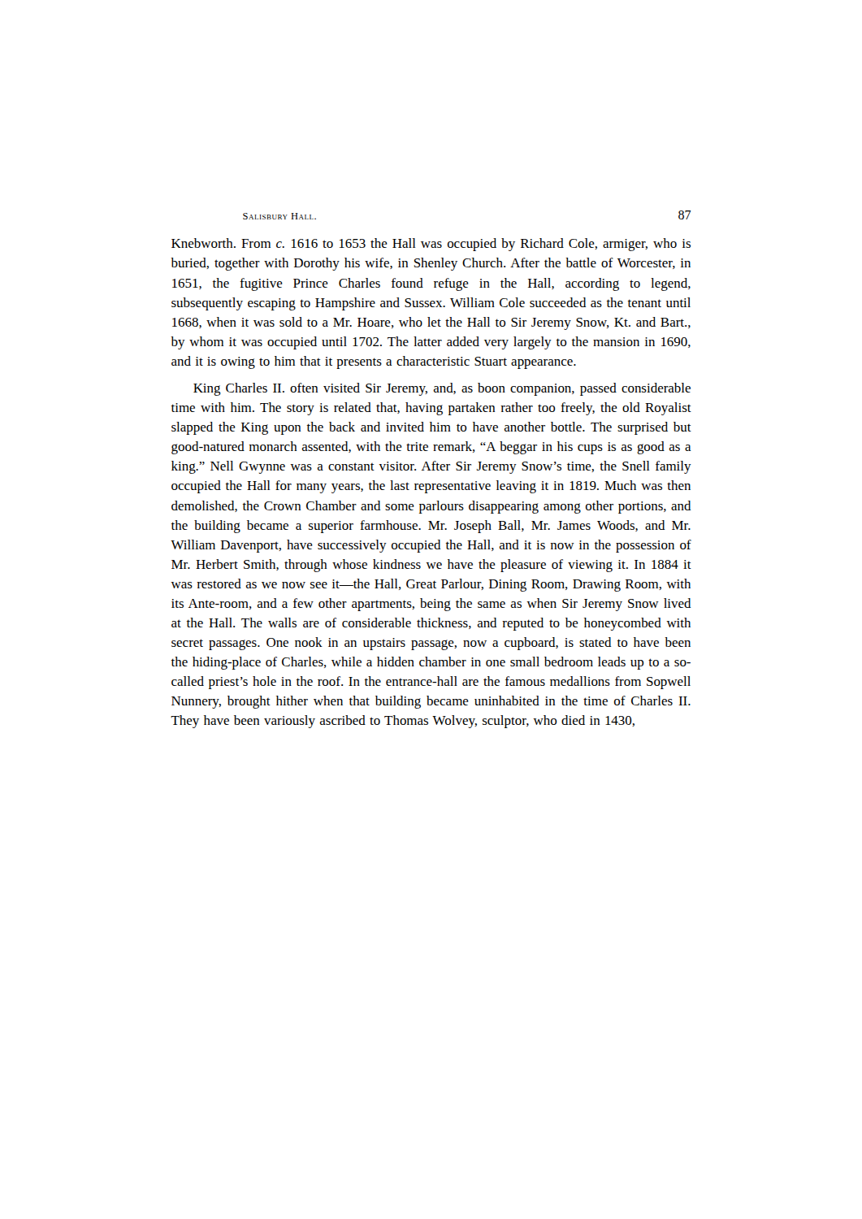Salisbury Hall. 87
Knebworth. From c. 1616 to 1653 the Hall was occupied by Richard Cole, armiger, who is buried, together with Dorothy his wife, in Shenley Church. After the battle of Worcester, in 1651, the fugitive Prince Charles found refuge in the Hall, according to legend, subsequently escaping to Hampshire and Sussex. William Cole succeeded as the tenant until 1668, when it was sold to a Mr. Hoare, who let the Hall to Sir Jeremy Snow, Kt. and Bart., by whom it was occupied until 1702. The latter added very largely to the mansion in 1690, and it is owing to him that it presents a characteristic Stuart appearance.
King Charles II. often visited Sir Jeremy, and, as boon companion, passed considerable time with him. The story is related that, having partaken rather too freely, the old Royalist slapped the King upon the back and invited him to have another bottle. The surprised but good-natured monarch assented, with the trite remark, “A beggar in his cups is as good as a king.” Nell Gwynne was a constant visitor. After Sir Jeremy Snow’s time, the Snell family occupied the Hall for many years, the last representative leaving it in 1819. Much was then demolished, the Crown Chamber and some parlours disappearing among other portions, and the building became a superior farmhouse. Mr. Joseph Ball, Mr. James Woods, and Mr. William Davenport, have successively occupied the Hall, and it is now in the possession of Mr. Herbert Smith, through whose kindness we have the pleasure of viewing it. In 1884 it was restored as we now see it—the Hall, Great Parlour, Dining Room, Drawing Room, with its Ante-room, and a few other apartments, being the same as when Sir Jeremy Snow lived at the Hall. The walls are of considerable thickness, and reputed to be honeycombed with secret passages. One nook in an upstairs passage, now a cupboard, is stated to have been the hiding-place of Charles, while a hidden chamber in one small bedroom leads up to a so-called priest’s hole in the roof. In the entrance-hall are the famous medallions from Sopwell Nunnery, brought hither when that building became uninhabited in the time of Charles II. They have been variously ascribed to Thomas Wolvey, sculptor, who died in 1430,